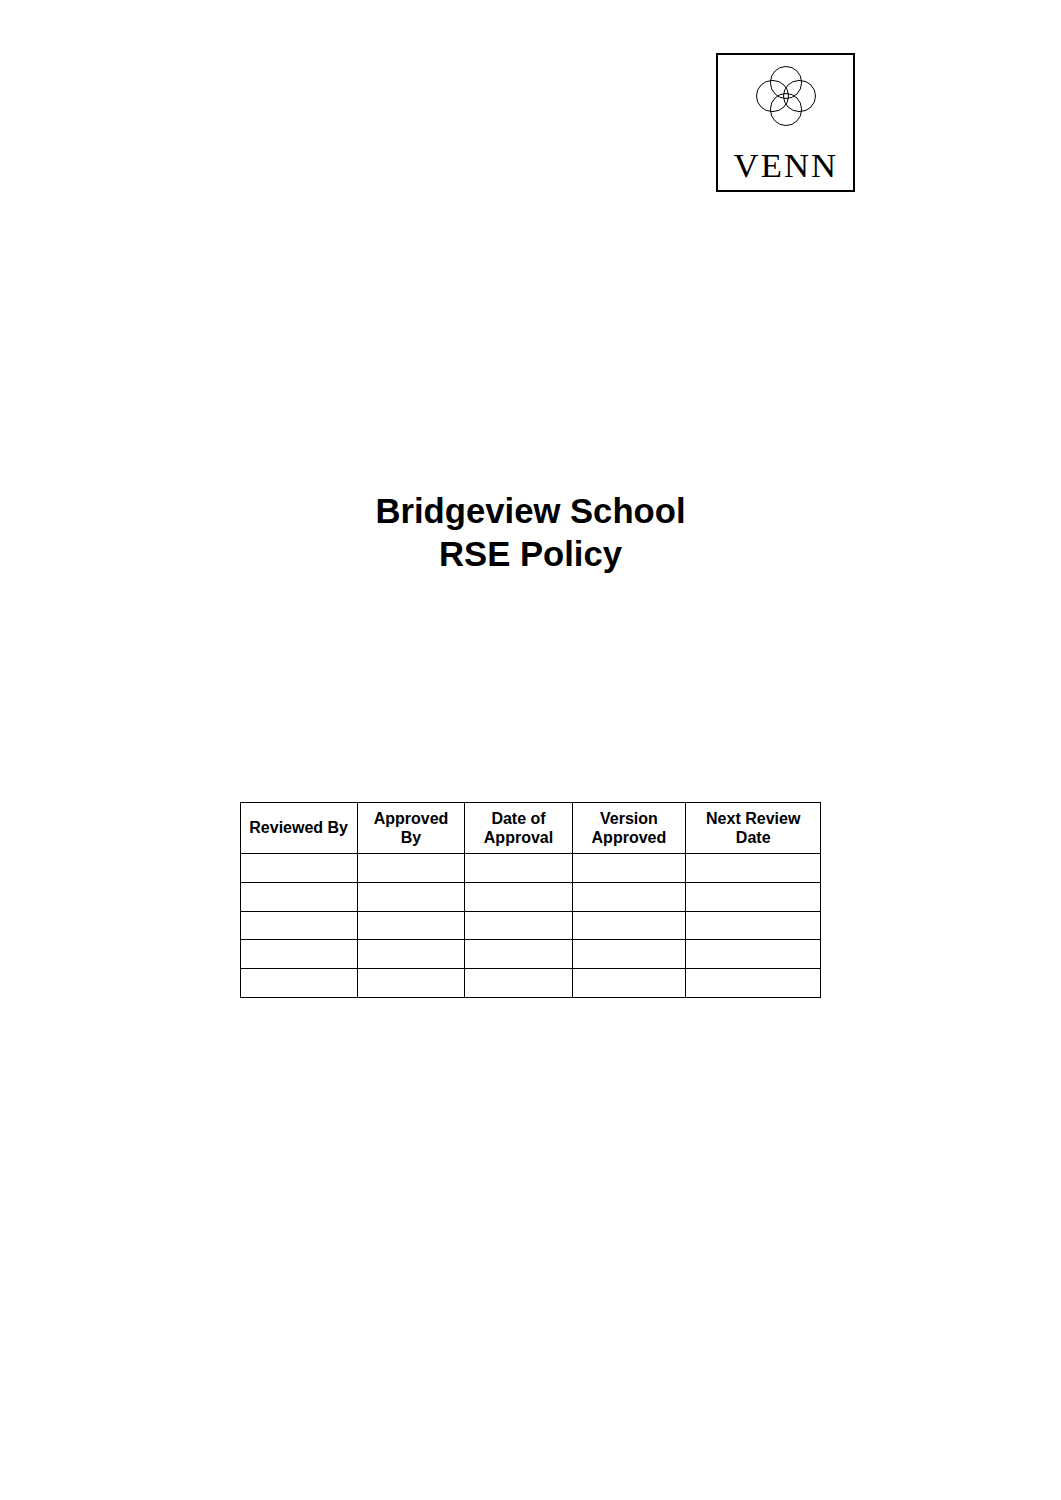VENN
Bridgeview School
RSE Policy
| Reviewed By | Approved By | Date of Approval | Version Approved | Next Review Date |
| --- | --- | --- | --- | --- |